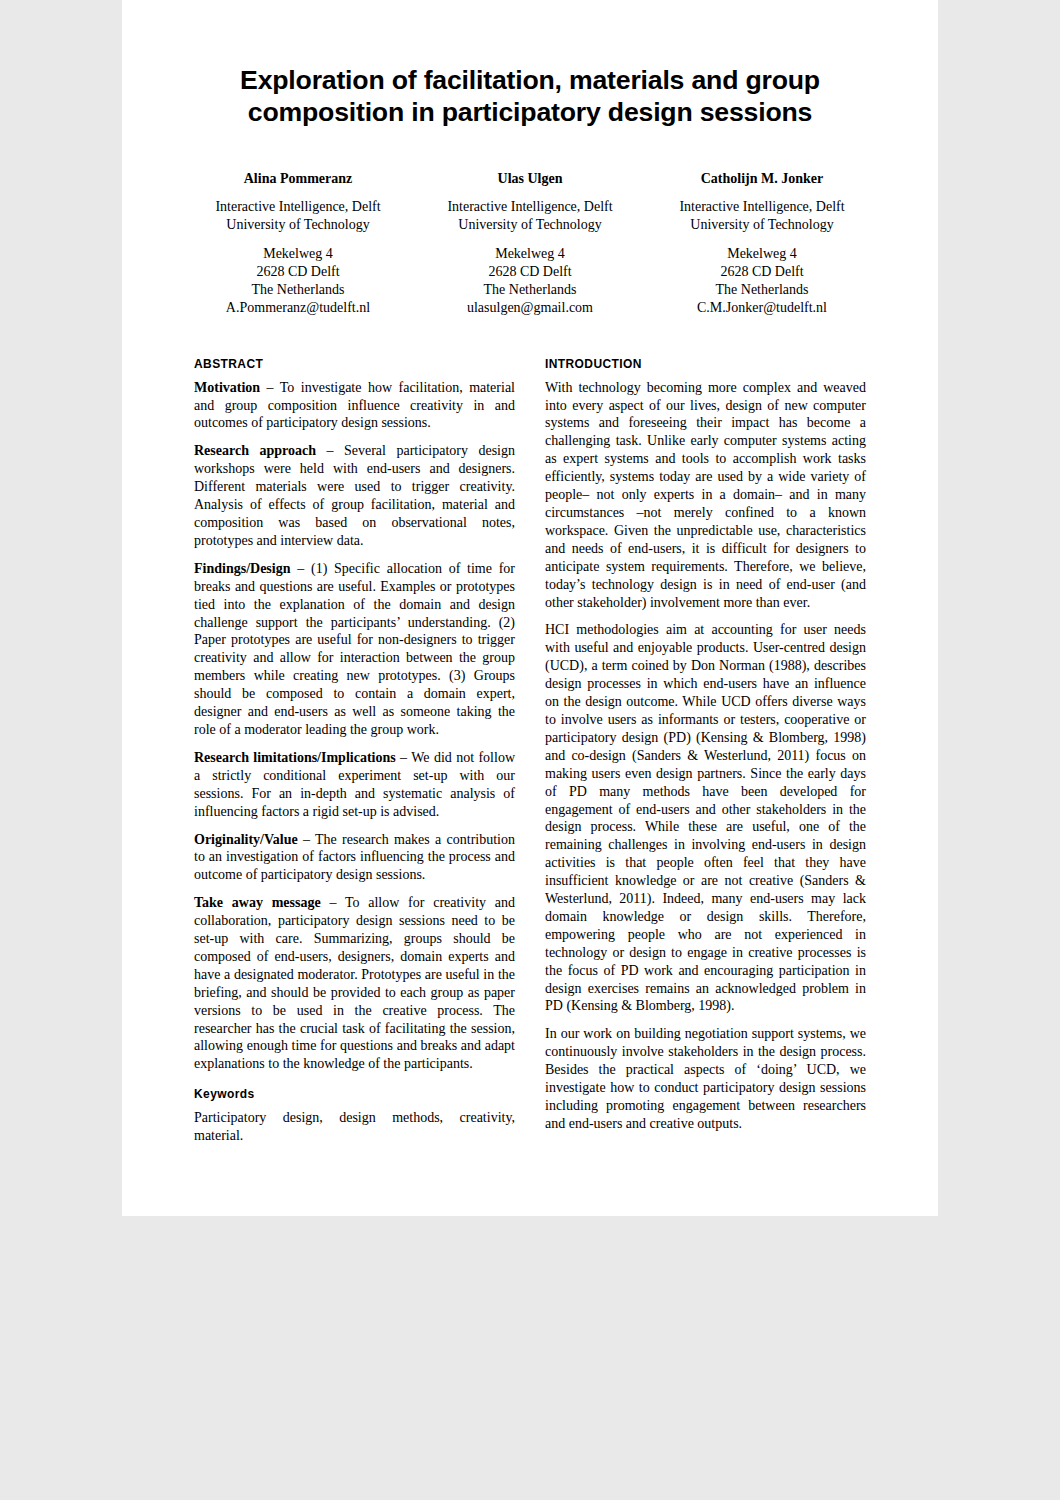Exploration of facilitation, materials and group
composition in participatory design sessions
Alina Pommeranz
Interactive Intelligence, Delft
University of Technology
Mekelweg 4
2628 CD Delft
The Netherlands
A.Pommeranz@tudelft.nl
Ulas Ulgen
Interactive Intelligence, Delft
University of Technology
Mekelweg 4
2628 CD Delft
The Netherlands
ulasulgen@gmail.com
Catholijn M. Jonker
Interactive Intelligence, Delft
University of Technology
Mekelweg 4
2628 CD Delft
The Netherlands
C.M.Jonker@tudelft.nl
ABSTRACT
Motivation – To investigate how facilitation, material and group composition influence creativity in and outcomes of participatory design sessions.
Research approach – Several participatory design workshops were held with end-users and designers. Different materials were used to trigger creativity. Analysis of effects of group facilitation, material and composition was based on observational notes, prototypes and interview data.
Findings/Design – (1) Specific allocation of time for breaks and questions are useful. Examples or prototypes tied into the explanation of the domain and design challenge support the participants’ understanding. (2) Paper prototypes are useful for non-designers to trigger creativity and allow for interaction between the group members while creating new prototypes. (3) Groups should be composed to contain a domain expert, designer and end-users as well as someone taking the role of a moderator leading the group work.
Research limitations/Implications – We did not follow a strictly conditional experiment set-up with our sessions. For an in-depth and systematic analysis of influencing factors a rigid set-up is advised.
Originality/Value – The research makes a contribution to an investigation of factors influencing the process and outcome of participatory design sessions.
Take away message – To allow for creativity and collaboration, participatory design sessions need to be set-up with care. Summarizing, groups should be composed of end-users, designers, domain experts and have a designated moderator. Prototypes are useful in the briefing, and should be provided to each group as paper versions to be used in the creative process. The researcher has the crucial task of facilitating the session, allowing enough time for questions and breaks and adapt explanations to the knowledge of the participants.
Keywords
Participatory design, design methods, creativity, material.
INTRODUCTION
With technology becoming more complex and weaved into every aspect of our lives, design of new computer systems and foreseeing their impact has become a challenging task. Unlike early computer systems acting as expert systems and tools to accomplish work tasks efficiently, systems today are used by a wide variety of people– not only experts in a domain– and in many circumstances –not merely confined to a known workspace. Given the unpredictable use, characteristics and needs of end-users, it is difficult for designers to anticipate system requirements. Therefore, we believe, today’s technology design is in need of end-user (and other stakeholder) involvement more than ever.
HCI methodologies aim at accounting for user needs with useful and enjoyable products. User-centred design (UCD), a term coined by Don Norman (1988), describes design processes in which end-users have an influence on the design outcome. While UCD offers diverse ways to involve users as informants or testers, cooperative or participatory design (PD) (Kensing & Blomberg, 1998) and co-design (Sanders & Westerlund, 2011) focus on making users even design partners. Since the early days of PD many methods have been developed for engagement of end-users and other stakeholders in the design process. While these are useful, one of the remaining challenges in involving end-users in design activities is that people often feel that they have insufficient knowledge or are not creative (Sanders & Westerlund, 2011). Indeed, many end-users may lack domain knowledge or design skills. Therefore, empowering people who are not experienced in technology or design to engage in creative processes is the focus of PD work and encouraging participation in design exercises remains an acknowledged problem in PD (Kensing & Blomberg, 1998).
In our work on building negotiation support systems, we continuously involve stakeholders in the design process. Besides the practical aspects of ‘doing’ UCD, we investigate how to conduct participatory design sessions including promoting engagement between researchers and end-users and creative outputs.